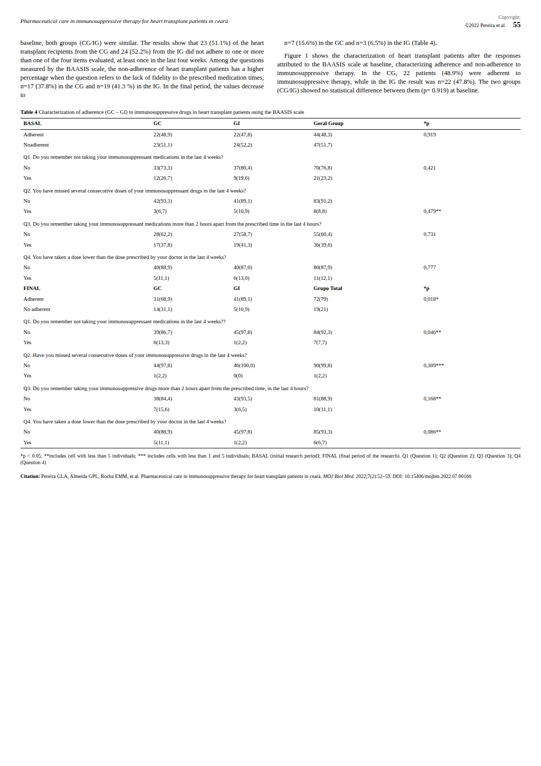Pharmaceutical care in immunosuppressive therapy for heart transplant patients in ceará
Copyright:
©2022 Pereira et al. 55
baseline, both groups (CG/IG) were similar. The results show that 23 (51.1%) of the heart transplant recipients from the CG and 24 (52.2%) from the IG did not adhere to one or more than one of the four items evaluated, at least once in the last four weeks. Among the questions measured by the BAASIS scale, the non-adherence of heart transplant patients has a higher percentage when the question refers to the lack of fidelity to the prescribed medication times, n=17 (37.8%) in the CG and n=19 (41.3 %) in the IG. In the final period, the values decrease to
n=7 (15.6%) in the GC and n=3 (6.5%) in the IG (Table 4).
Figure 1 shows the characterization of heart transplant patients after the responses attributed to the BAASIS scale at baseline, characterizing adherence and non-adherence to immunosuppressive therapy. In the CG, 22 patients (48.9%) were adherent to immunosuppressive therapy, while in the IG the result was n=22 (47.8%). The two groups (CG/IG) showed no statistical difference between them (p= 0.919) at baseline.
Table 4 Characterization of adherence (GC – GI) to immunosuppressive drugs in heart transplant patients using the BAASIS scale
| BASAL | GC | GI | Geral Group | *p |
| --- | --- | --- | --- | --- |
| Adherent | 22(48,9) | 22(47,8) | 44(48,3) | 0,919 |
| Noadherent | 23(51,1) | 24(52,2) | 47(51,7) | |
| Q1. Do you remember not taking your immunosuppressant medications in the last 4 weeks? |
| No | 33(73,3) | 37(80,4) | 70(76,8) | 0,421 |
| Yes | 12(26,7) | 9(19,6) | 21(23,2) | |
| Q2. You have missed several consecutive doses of your immunosuppressant drugs in the last 4 weeks? |
| No | 42(93,3) | 41(89,1) | 83(91,2) | |
| Yes | 3(6,7) | 5(10,9) | 8(8,8) | 0,479** |
| Q3. Do you remember taking your immunosuppressant medications more than 2 hours apart from the prescribed time in the last 4 hours? |
| No | 28(62,2) | 27(58,7) | 55(60,4) | 0,731 |
| Yes | 17(37,8) | 19(41,3) | 36(39,6) | |
| Q4. You have taken a dose lower than the dose prescribed by your doctor in the last 4 weeks? |
| No | 40(88,9) | 40(87,0) | 80(87,9) | 0,777 |
| Yes | 5(11,1) | 6(13,0) | 11(12,1) | |
| FINAL | GC | GI | Grupo Total | *p |
| Adherent | 31(68,9) | 41(89,1) | 72(79) | 0,018* |
| No adherent | 14(31,1) | 5(10,9) | 19(21) | |
| Q1. Do you remember not taking your immunosuppressant medications in the last 4 weeks?? |
| No | 39(86,7) | 45(97,8) | 84(92,3) | 0,046** |
| Yes | 6(13,3) | 1(2,2) | 7(7,7) | |
| Q2. Have you missed several consecutive doses of your immunosuppressive drugs in the last 4 weeks? |
| No | 44(97,8) | 46(100,0) | 90(99,8) | 0,309*** |
| Yes | 1(2,2) | 0(0) | 1(2,2) | |
| Q3. Do you remember taking your immunosuppressive drugs more than 2 hours apart from the prescribed time, in the last 4 hours? |
| No | 38(84,4) | 43(93,5) | 81(88,9) | 0,168** |
| Yes | 7(15,6) | 3(6,5) | 10(11,1) | |
| Q4. You have taken a dose lower than the dose prescribed by your doctor in the last 4 weeks? |
| No | 40(88,9) | 45(97,8) | 85(93,3) | 0,086** |
| Yes | 5(11,1) | 1(2,2) | 6(6,7) | |
*p < 0.05; **includes cell with less than 5 individuals; *** includes cells with less than 1 and 5 individuals; BASAL (initial research period); FINAL (final period of the research). Q1 (Question 1); Q2 (Question 2); Q3 (Question 3); Q4 (Question 4)
Citation: Pereira GLA, Almeida GPL, Rocha EMM, et al. Pharmaceutical care in immunosuppressive therapy for heart transplant patients in ceará. MOJ Biol Med. 2022;7(2):52–59. DOI: 10.15406/mojbm.2022.07.00166